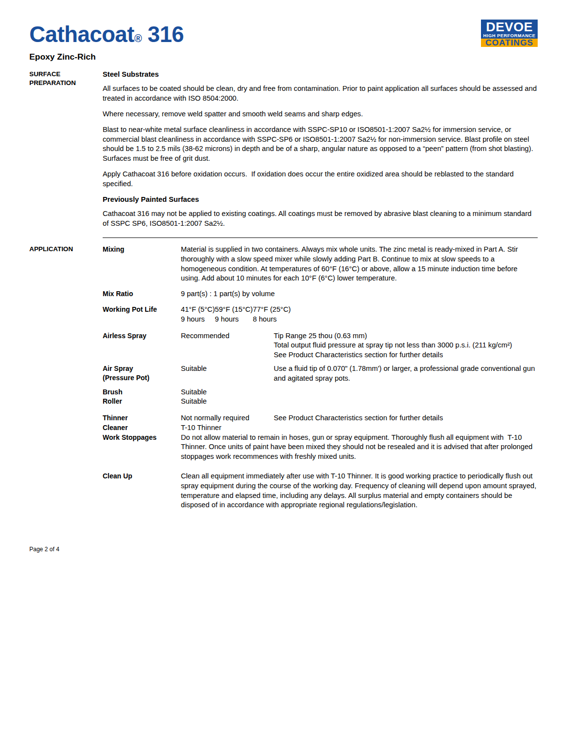Cathacoat® 316
DEVOE HIGH PERFORMANCE COATINGS
Epoxy Zinc-Rich
| SURFACE PREPARATION | Steel Substrates All surfaces to be coated should be clean, dry and free from contamination. Prior to paint application all surfaces should be assessed and treated in accordance with ISO 8504:2000. Where necessary, remove weld spatter and smooth weld seams and sharp edges. Blast to near-white metal surface cleanliness in accordance with SSPC-SP10 or ISO8501-1:2007 Sa2½ for immersion service, or commercial blast cleanliness in accordance with SSPC-SP6 or ISO8501-1:2007 Sa2½ for non-immersion service. Blast profile on steel should be 1.5 to 2.5 mils (38-62 microns) in depth and be of a sharp, angular nature as opposed to a “peen” pattern (from shot blasting). Surfaces must be free of grit dust. Apply Cathacoat 316 before oxidation occurs. If oxidation does occur the entire oxidized area should be reblasted to the standard specified. Previously Painted Surfaces Cathacoat 316 may not be applied to existing coatings. All coatings must be removed by abrasive blast cleaning to a minimum standard of SSPC SP6, ISO8501-1:2007 Sa2½. |
| APPLICATION | Mixing | Material is supplied in two containers. Always mix whole units. The zinc metal is ready-mixed in Part A. Stir thoroughly with a slow speed mixer while slowly adding Part B. Continue to mix at slow speeds to a homogeneous condition. At temperatures of 60°F (16°C) or above, allow a 15 minute induction time before using. Add about 10 minutes for each 10°F (6°C) lower temperature. |
| | Mix Ratio | 9 part(s) : 1 part(s) by volume |
| | Working Pot Life | / 41°F (5°C) / 59°F (15°C) / 77°F (25°C) / / 9 hours / 9 hours / 8 hours / |
| | Airless Spray | / Recommended / Tip Range 25 thou (0.63 mm) Total output fluid pressure at spray tip not less than 3000 p.s.i. (211 kg/cm²) See Product Characteristics section for further details / |
| | Air Spray (Pressure Pot) | / Suitable / Use a fluid tip of 0.070" (1.78mm') or larger, a professional grade conventional gun and agitated spray pots. / |
| | Brush | Suitable |
| | Roller | Suitable |
| | Thinner | / Not normally required / See Product Characteristics section for further details / |
| | Cleaner | T-10 Thinner |
| | Work Stoppages | Do not allow material to remain in hoses, gun or spray equipment. Thoroughly flush all equipment with T-10 Thinner. Once units of paint have been mixed they should not be resealed and it is advised that after prolonged stoppages work recommences with freshly mixed units. |
| | Clean Up | Clean all equipment immediately after use with T-10 Thinner. It is good working practice to periodically flush out spray equipment during the course of the working day. Frequency of cleaning will depend upon amount sprayed, temperature and elapsed time, including any delays. All surplus material and empty containers should be disposed of in accordance with appropriate regional regulations/legislation. |
Page 2 of 4